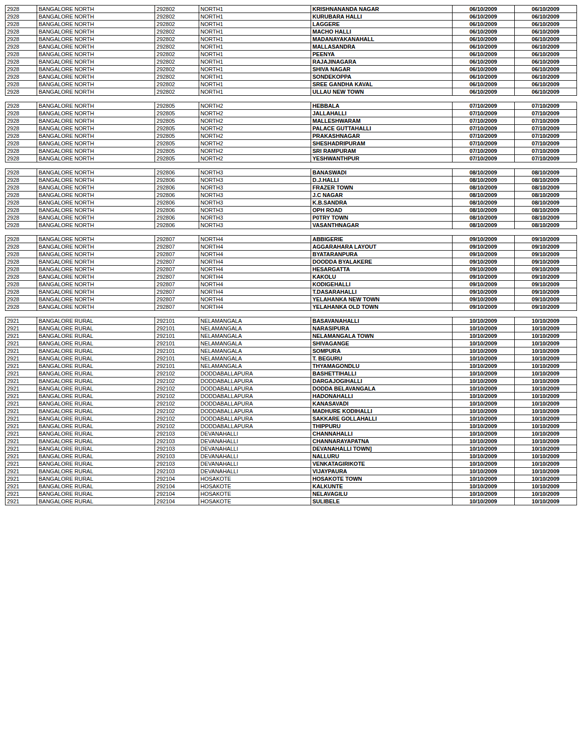| 2928 | BANGALORE NORTH | 292802 | NORTH1 | KRISHNANANDA NAGAR | 06/10/2009 | 06/10/2009 |
| 2928 | BANGALORE NORTH | 292802 | NORTH1 | KURUBARA HALLI | 06/10/2009 | 06/10/2009 |
| 2928 | BANGALORE NORTH | 292802 | NORTH1 | LAGGERE | 06/10/2009 | 06/10/2009 |
| 2928 | BANGALORE NORTH | 292802 | NORTH1 | MACHO HALLI | 06/10/2009 | 06/10/2009 |
| 2928 | BANGALORE NORTH | 292802 | NORTH1 | MADANAYAKANAHALL | 06/10/2009 | 06/10/2009 |
| 2928 | BANGALORE NORTH | 292802 | NORTH1 | MALLASANDRA | 06/10/2009 | 06/10/2009 |
| 2928 | BANGALORE NORTH | 292802 | NORTH1 | PEENYA | 06/10/2009 | 06/10/2009 |
| 2928 | BANGALORE NORTH | 292802 | NORTH1 | RAJAJINAGARA | 06/10/2009 | 06/10/2009 |
| 2928 | BANGALORE NORTH | 292802 | NORTH1 | SHIVA NAGAR | 06/10/2009 | 06/10/2009 |
| 2928 | BANGALORE NORTH | 292802 | NORTH1 | SONDEKOPPA | 06/10/2009 | 06/10/2009 |
| 2928 | BANGALORE NORTH | 292802 | NORTH1 | SREE GANDHA KAVAL | 06/10/2009 | 06/10/2009 |
| 2928 | BANGALORE NORTH | 292802 | NORTH1 | ULLAU NEW TOWN | 06/10/2009 | 06/10/2009 |
| 2928 | BANGALORE NORTH | 292805 | NORTH2 | HEBBALA | 07/10/2009 | 07/10/2009 |
| 2928 | BANGALORE NORTH | 292805 | NORTH2 | JALLAHALLI | 07/10/2009 | 07/10/2009 |
| 2928 | BANGALORE NORTH | 292805 | NORTH2 | MALLESHWARAM | 07/10/2009 | 07/10/2009 |
| 2928 | BANGALORE NORTH | 292805 | NORTH2 | PALACE GUTTAHALLI | 07/10/2009 | 07/10/2009 |
| 2928 | BANGALORE NORTH | 292805 | NORTH2 | PRAKASHNAGAR | 07/10/2009 | 07/10/2009 |
| 2928 | BANGALORE NORTH | 292805 | NORTH2 | SHESHADRIPURAM | 07/10/2009 | 07/10/2009 |
| 2928 | BANGALORE NORTH | 292805 | NORTH2 | SRI RAMPURAM | 07/10/2009 | 07/10/2009 |
| 2928 | BANGALORE NORTH | 292805 | NORTH2 | YESHWANTHPUR | 07/10/2009 | 07/10/2009 |
| 2928 | BANGALORE NORTH | 292806 | NORTH3 | BANASWADI | 08/10/2009 | 08/10/2009 |
| 2928 | BANGALORE NORTH | 292806 | NORTH3 | D.J.HALLI | 08/10/2009 | 08/10/2009 |
| 2928 | BANGALORE NORTH | 292806 | NORTH3 | FRAZER TOWN | 08/10/2009 | 08/10/2009 |
| 2928 | BANGALORE NORTH | 292806 | NORTH3 | J.C NAGAR | 08/10/2009 | 08/10/2009 |
| 2928 | BANGALORE NORTH | 292806 | NORTH3 | K.B.SANDRA | 08/10/2009 | 08/10/2009 |
| 2928 | BANGALORE NORTH | 292806 | NORTH3 | OPH ROAD | 08/10/2009 | 08/10/2009 |
| 2928 | BANGALORE NORTH | 292806 | NORTH3 | P0TRY TOWN | 08/10/2009 | 08/10/2009 |
| 2928 | BANGALORE NORTH | 292806 | NORTH3 | VASANTHNAGAR | 08/10/2009 | 08/10/2009 |
| 2928 | BANGALORE NORTH | 292807 | NORTH4 | ABBIGERIE | 09/10/2009 | 09/10/2009 |
| 2928 | BANGALORE NORTH | 292807 | NORTH4 | AGGARAHARA LAYOUT | 09/10/2009 | 09/10/2009 |
| 2928 | BANGALORE NORTH | 292807 | NORTH4 | BYATARANPURA | 09/10/2009 | 09/10/2009 |
| 2928 | BANGALORE NORTH | 292807 | NORTH4 | DOODDA BYALAKERE | 09/10/2009 | 09/10/2009 |
| 2928 | BANGALORE NORTH | 292807 | NORTH4 | HESARGATTA | 09/10/2009 | 09/10/2009 |
| 2928 | BANGALORE NORTH | 292807 | NORTH4 | KAKOLU | 09/10/2009 | 09/10/2009 |
| 2928 | BANGALORE NORTH | 292807 | NORTH4 | KODIGEHALLI | 09/10/2009 | 09/10/2009 |
| 2928 | BANGALORE NORTH | 292807 | NORTH4 | T.DASARAHALLI | 09/10/2009 | 09/10/2009 |
| 2928 | BANGALORE NORTH | 292807 | NORTH4 | YELAHANKA NEW TOWN | 09/10/2009 | 09/10/2009 |
| 2928 | BANGALORE NORTH | 292807 | NORTH4 | YELAHANKA OLD TOWN | 09/10/2009 | 09/10/2009 |
| 2921 | BANGALORE RURAL | 292101 | NELAMANGALA | BASAVANAHALLI | 10/10/2009 | 10/10/2009 |
| 2921 | BANGALORE RURAL | 292101 | NELAMANGALA | NARASIPURA | 10/10/2009 | 10/10/2009 |
| 2921 | BANGALORE RURAL | 292101 | NELAMANGALA | NELAMANGALA TOWN | 10/10/2009 | 10/10/2009 |
| 2921 | BANGALORE RURAL | 292101 | NELAMANGALA | SHIVAGANGE | 10/10/2009 | 10/10/2009 |
| 2921 | BANGALORE RURAL | 292101 | NELAMANGALA | SOMPURA | 10/10/2009 | 10/10/2009 |
| 2921 | BANGALORE RURAL | 292101 | NELAMANGALA | T. BEGURU | 10/10/2009 | 10/10/2009 |
| 2921 | BANGALORE RURAL | 292101 | NELAMANGALA | THYAMAGONDLU | 10/10/2009 | 10/10/2009 |
| 2921 | BANGALORE RURAL | 292102 | DODDABALLAPURA | BASHETTIHALLI | 10/10/2009 | 10/10/2009 |
| 2921 | BANGALORE RURAL | 292102 | DODDABALLAPURA | DARGAJOGIHALLI | 10/10/2009 | 10/10/2009 |
| 2921 | BANGALORE RURAL | 292102 | DODDABALLAPURA | DODDA BELAVANGALA | 10/10/2009 | 10/10/2009 |
| 2921 | BANGALORE RURAL | 292102 | DODDABALLAPURA | HADONAHALLI | 10/10/2009 | 10/10/2009 |
| 2921 | BANGALORE RURAL | 292102 | DODDABALLAPURA | KANASAVADI | 10/10/2009 | 10/10/2009 |
| 2921 | BANGALORE RURAL | 292102 | DODDABALLAPURA | MADHURE KODIHALLI | 10/10/2009 | 10/10/2009 |
| 2921 | BANGALORE RURAL | 292102 | DODDABALLAPURA | SAKKARE GOLLAHALLI | 10/10/2009 | 10/10/2009 |
| 2921 | BANGALORE RURAL | 292102 | DODDABALLAPURA | THIPPURU | 10/10/2009 | 10/10/2009 |
| 2921 | BANGALORE RURAL | 292103 | DEVANAHALLI | CHANNAHALLI | 10/10/2009 | 10/10/2009 |
| 2921 | BANGALORE RURAL | 292103 | DEVANAHALLI | CHANNARAYAPATNA | 10/10/2009 | 10/10/2009 |
| 2921 | BANGALORE RURAL | 292103 | DEVANAHALLI | DEVANAHALLI TOWN] | 10/10/2009 | 10/10/2009 |
| 2921 | BANGALORE RURAL | 292103 | DEVANAHALLI | NALLURU | 10/10/2009 | 10/10/2009 |
| 2921 | BANGALORE RURAL | 292103 | DEVANAHALLI | VENKATAGIRIKOTE | 10/10/2009 | 10/10/2009 |
| 2921 | BANGALORE RURAL | 292103 | DEVANAHALLI | VIJAYPAURA | 10/10/2009 | 10/10/2009 |
| 2921 | BANGALORE RURAL | 292104 | HOSAKOTE | HOSAKOTE TOWN | 10/10/2009 | 10/10/2009 |
| 2921 | BANGALORE RURAL | 292104 | HOSAKOTE | KALKUNTE | 10/10/2009 | 10/10/2009 |
| 2921 | BANGALORE RURAL | 292104 | HOSAKOTE | NELAVAGILU | 10/10/2009 | 10/10/2009 |
| 2921 | BANGALORE RURAL | 292104 | HOSAKOTE | SULIBELE | 10/10/2009 | 10/10/2009 |